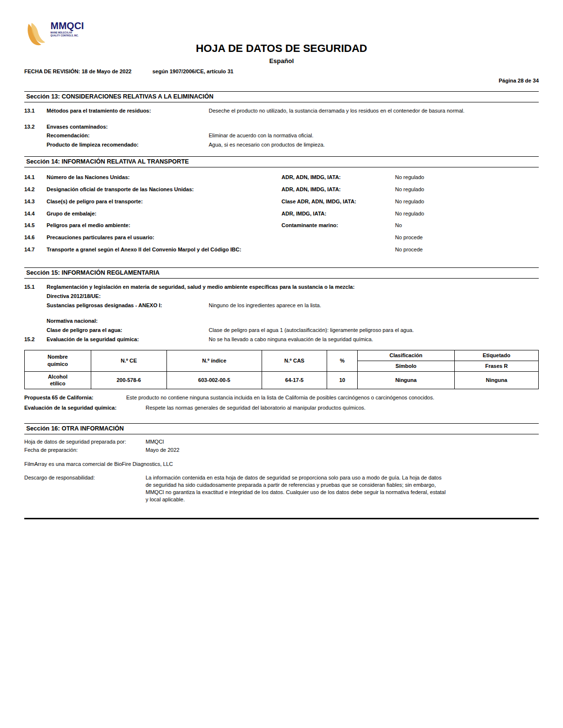MMQCI MAINE MOLECULAR QUALITY CONTROLS, INC.
HOJA DE DATOS DE SEGURIDAD
Español
FECHA DE REVISIÓN: 18 de Mayo de 2022 según 1907/2006/CE, artículo 31
Página 28 de 34
Sección 13: CONSIDERACIONES RELATIVAS A LA ELIMINACIÓN
| 13.1 | Métodos para el tratamiento de residuos: | Deseche el producto no utilizado, la sustancia derramada y los residuos en el contenedor de basura normal. |
| 13.2 | Envases contaminados: |
| | Recomendación: | Eliminar de acuerdo con la normativa oficial. |
| | Producto de limpieza recomendado: | Agua, si es necesario con productos de limpieza. |
Sección 14: INFORMACIÓN RELATIVA AL TRANSPORTE
| 14.1 | Número de las Naciones Unidas: | ADR, ADN, IMDG, IATA: | No regulado |
| 14.2 | Designación oficial de transporte de las Naciones Unidas: | ADR, ADN, IMDG, IATA: | No regulado |
| 14.3 | Clase(s) de peligro para el transporte: | Clase ADR, ADN, IMDG, IATA: | No regulado |
| 14.4 | Grupo de embalaje: | ADR, IMDG, IATA: | No regulado |
| 14.5 | Peligros para el medio ambiente: | Contaminante marino: | No |
| 14.6 | Precauciones particulares para el usuario: | | No procede |
| 14.7 | Transporte a granel según el Anexo II del Convenio Marpol y del Código IBC: | No procede |
Sección 15: INFORMACIÓN REGLAMENTARIA
| 15.1 | Reglamentación y legislación en materia de seguridad, salud y medio ambiente específicas para la sustancia o la mezcla: |
| | Directiva 2012/18/UE: |
| | Sustancias peligrosas designadas - ANEXO I: | Ninguno de los ingredientes aparece en la lista. |
| | Normativa nacional: |
| | Clase de peligro para el agua: | Clase de peligro para el agua 1 (autoclasificación): ligeramente peligroso para el agua. |
| 15.2 | Evaluación de la seguridad química: | No se ha llevado a cabo ninguna evaluación de la seguridad química. |
| Nombre químico | N.º CE | N.º índice | N.º CAS | % | Clasificación | Etiquetado |
| --- | --- | --- | --- | --- | --- | --- |
| Símbolo | Frases R |
| Alcohol etílico | 200-578-6 | 603-002-00-5 | 64-17-5 | 10 | Ninguna | Ninguna |
Propuesta 65 de California: Este producto no contiene ninguna sustancia incluida en la lista de California de posibles carcinógenos o carcinógenos conocidos.
Evaluación de la seguridad química: Respete las normas generales de seguridad del laboratorio al manipular productos químicos.
Sección 16: OTRA INFORMACIÓN
Hoja de datos de seguridad preparada por: MMQCI
Fecha de preparación: Mayo de 2022
FilmArray es una marca comercial de BioFire Diagnostics, LLC
Descargo de responsabilidad: La información contenida en esta hoja de datos de seguridad se proporciona solo para uso a modo de guía. La hoja de datos de seguridad ha sido cuidadosamente preparada a partir de referencias y pruebas que se consideran fiables; sin embargo, MMQCI no garantiza la exactitud e integridad de los datos. Cualquier uso de los datos debe seguir la normativa federal, estatal y local aplicable.